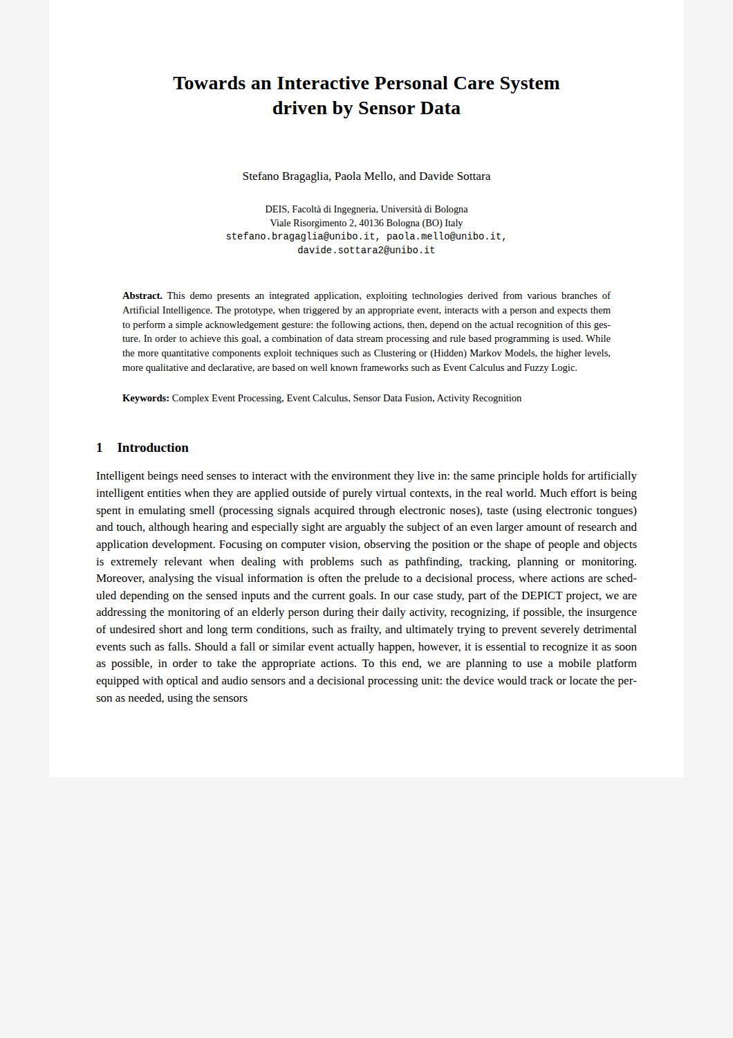Towards an Interactive Personal Care System
driven by Sensor Data
Stefano Bragaglia, Paola Mello, and Davide Sottara
DEIS, Facoltà di Ingegneria, Università di Bologna
Viale Risorgimento 2, 40136 Bologna (BO) Italy
stefano.bragaglia@unibo.it, paola.mello@unibo.it,
davide.sottara2@unibo.it
Abstract. This demo presents an integrated application, exploiting technologies derived from various branches of Artificial Intelligence. The prototype, when triggered by an appropriate event, interacts with a person and expects them to perform a simple acknowledgement gesture: the following actions, then, depend on the actual recognition of this gesture. In order to achieve this goal, a combination of data stream processing and rule based programming is used. While the more quantitative components exploit techniques such as Clustering or (Hidden) Markov Models, the higher levels, more qualitative and declarative, are based on well known frameworks such as Event Calculus and Fuzzy Logic.
Keywords: Complex Event Processing, Event Calculus, Sensor Data Fusion, Activity Recognition
1 Introduction
Intelligent beings need senses to interact with the environment they live in: the same principle holds for artificially intelligent entities when they are applied outside of purely virtual contexts, in the real world. Much effort is being spent in emulating smell (processing signals acquired through electronic noses), taste (using electronic tongues) and touch, although hearing and especially sight are arguably the subject of an even larger amount of research and application development. Focusing on computer vision, observing the position or the shape of people and objects is extremely relevant when dealing with problems such as pathfinding, tracking, planning or monitoring. Moreover, analysing the visual information is often the prelude to a decisional process, where actions are scheduled depending on the sensed inputs and the current goals. In our case study, part of the DEPICT project, we are addressing the monitoring of an elderly person during their daily activity, recognizing, if possible, the insurgence of undesired short and long term conditions, such as frailty, and ultimately trying to prevent severely detrimental events such as falls. Should a fall or similar event actually happen, however, it is essential to recognize it as soon as possible, in order to take the appropriate actions. To this end, we are planning to use a mobile platform equipped with optical and audio sensors and a decisional processing unit: the device would track or locate the person as needed, using the sensors